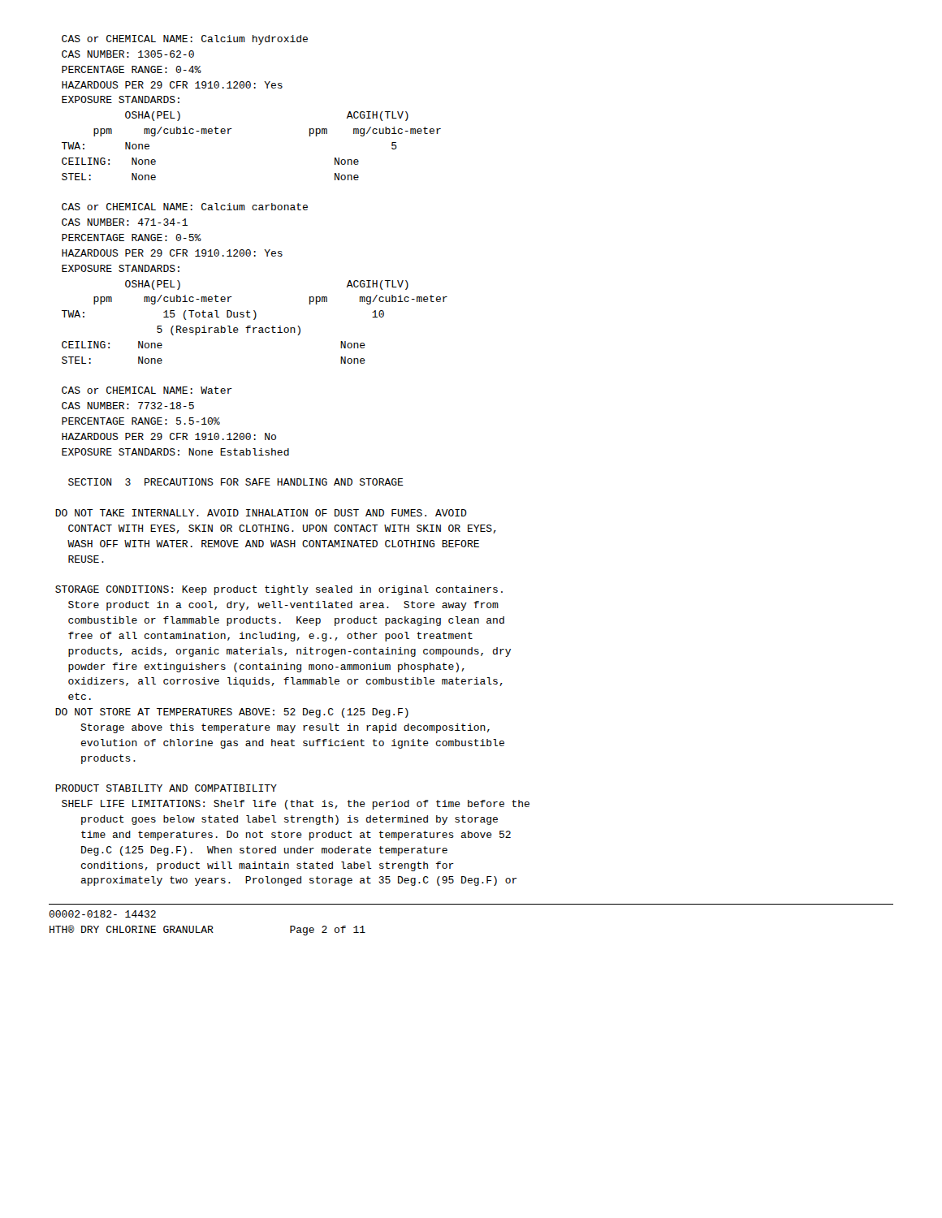CAS or CHEMICAL NAME: Calcium hydroxide
  CAS NUMBER: 1305-62-0
  PERCENTAGE RANGE: 0-4%
  HAZARDOUS PER 29 CFR 1910.1200: Yes
  EXPOSURE STANDARDS:
            OSHA(PEL)                          ACGIH(TLV)
       ppm     mg/cubic-meter            ppm    mg/cubic-meter
  TWA:      None                                      5
  CEILING:   None                            None
  STEL:      None                            None

  CAS or CHEMICAL NAME: Calcium carbonate
  CAS NUMBER: 471-34-1
  PERCENTAGE RANGE: 0-5%
  HAZARDOUS PER 29 CFR 1910.1200: Yes
  EXPOSURE STANDARDS:
            OSHA(PEL)                          ACGIH(TLV)
       ppm     mg/cubic-meter            ppm     mg/cubic-meter
  TWA:            15 (Total Dust)                  10
                 5 (Respirable fraction)
  CEILING:    None                            None
  STEL:       None                            None

  CAS or CHEMICAL NAME: Water
  CAS NUMBER: 7732-18-5
  PERCENTAGE RANGE: 5.5-10%
  HAZARDOUS PER 29 CFR 1910.1200: No
  EXPOSURE STANDARDS: None Established

   SECTION  3  PRECAUTIONS FOR SAFE HANDLING AND STORAGE

 DO NOT TAKE INTERNALLY. AVOID INHALATION OF DUST AND FUMES. AVOID
   CONTACT WITH EYES, SKIN OR CLOTHING. UPON CONTACT WITH SKIN OR EYES,
   WASH OFF WITH WATER. REMOVE AND WASH CONTAMINATED CLOTHING BEFORE
   REUSE.

 STORAGE CONDITIONS: Keep product tightly sealed in original containers.
   Store product in a cool, dry, well-ventilated area.  Store away from
   combustible or flammable products.  Keep  product packaging clean and
   free of all contamination, including, e.g., other pool treatment
   products, acids, organic materials, nitrogen-containing compounds, dry
   powder fire extinguishers (containing mono-ammonium phosphate),
   oxidizers, all corrosive liquids, flammable or combustible materials,
   etc.
 DO NOT STORE AT TEMPERATURES ABOVE: 52 Deg.C (125 Deg.F)
     Storage above this temperature may result in rapid decomposition,
     evolution of chlorine gas and heat sufficient to ignite combustible
     products.

 PRODUCT STABILITY AND COMPATIBILITY
  SHELF LIFE LIMITATIONS: Shelf life (that is, the period of time before the
     product goes below stated label strength) is determined by storage
     time and temperatures. Do not store product at temperatures above 52
     Deg.C (125 Deg.F).  When stored under moderate temperature
     conditions, product will maintain stated label strength for
     approximately two years.  Prolonged storage at 35 Deg.C (95 Deg.F) or
00002-0182- 14432
HTH® DRY CHLORINE GRANULAR            Page 2 of 11